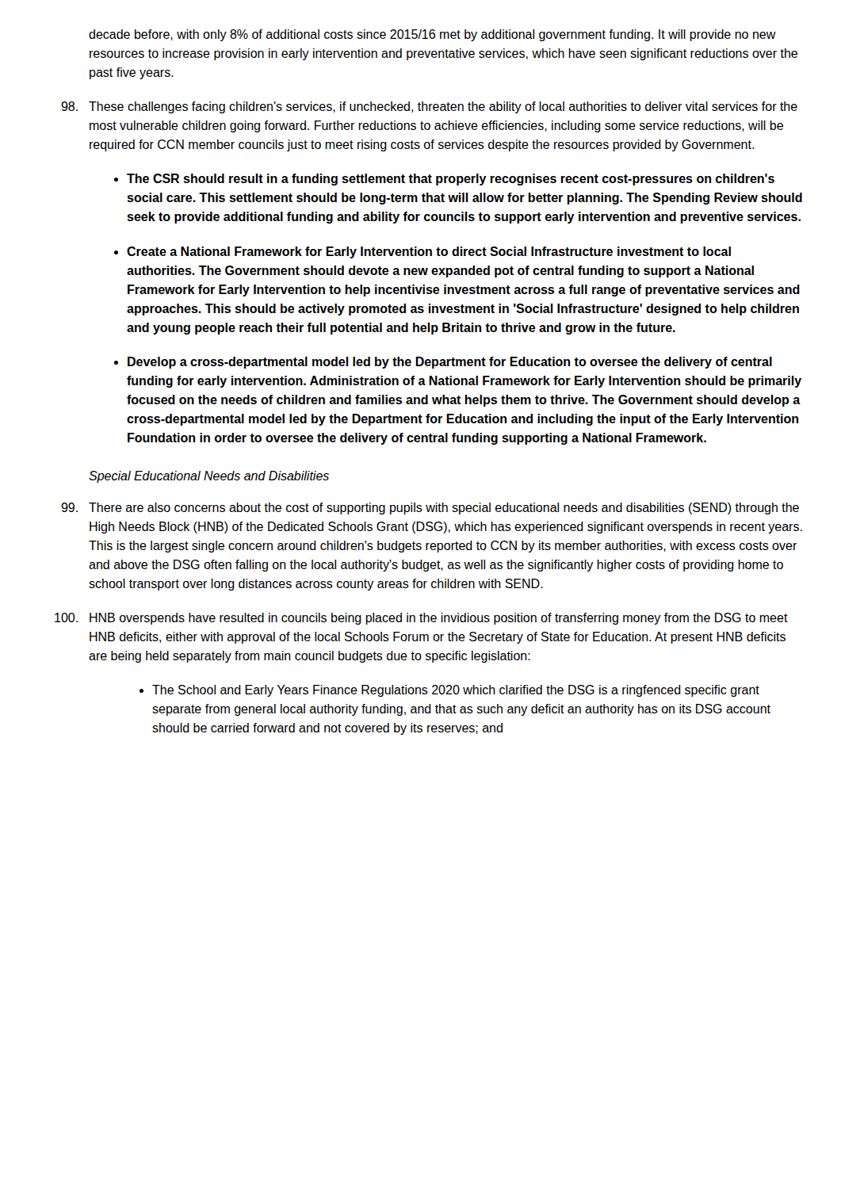decade before, with only 8% of additional costs since 2015/16 met by additional government funding. It will provide no new resources to increase provision in early intervention and preventative services, which have seen significant reductions over the past five years.
98.
These challenges facing children's services, if unchecked, threaten the ability of local authorities to deliver vital services for the most vulnerable children going forward. Further reductions to achieve efficiencies, including some service reductions, will be required for CCN member councils just to meet rising costs of services despite the resources provided by Government.
The CSR should result in a funding settlement that properly recognises recent cost-pressures on children's social care. This settlement should be long-term that will allow for better planning. The Spending Review should seek to provide additional funding and ability for councils to support early intervention and preventive services.
Create a National Framework for Early Intervention to direct Social Infrastructure investment to local authorities. The Government should devote a new expanded pot of central funding to support a National Framework for Early Intervention to help incentivise investment across a full range of preventative services and approaches. This should be actively promoted as investment in 'Social Infrastructure' designed to help children and young people reach their full potential and help Britain to thrive and grow in the future.
Develop a cross-departmental model led by the Department for Education to oversee the delivery of central funding for early intervention. Administration of a National Framework for Early Intervention should be primarily focused on the needs of children and families and what helps them to thrive. The Government should develop a cross-departmental model led by the Department for Education and including the input of the Early Intervention Foundation in order to oversee the delivery of central funding supporting a National Framework.
Special Educational Needs and Disabilities
99.
There are also concerns about the cost of supporting pupils with special educational needs and disabilities (SEND) through the High Needs Block (HNB) of the Dedicated Schools Grant (DSG), which has experienced significant overspends in recent years. This is the largest single concern around children's budgets reported to CCN by its member authorities, with excess costs over and above the DSG often falling on the local authority's budget, as well as the significantly higher costs of providing home to school transport over long distances across county areas for children with SEND.
100.
HNB overspends have resulted in councils being placed in the invidious position of transferring money from the DSG to meet HNB deficits, either with approval of the local Schools Forum or the Secretary of State for Education. At present HNB deficits are being held separately from main council budgets due to specific legislation:
The School and Early Years Finance Regulations 2020 which clarified the DSG is a ringfenced specific grant separate from general local authority funding, and that as such any deficit an authority has on its DSG account should be carried forward and not covered by its reserves; and